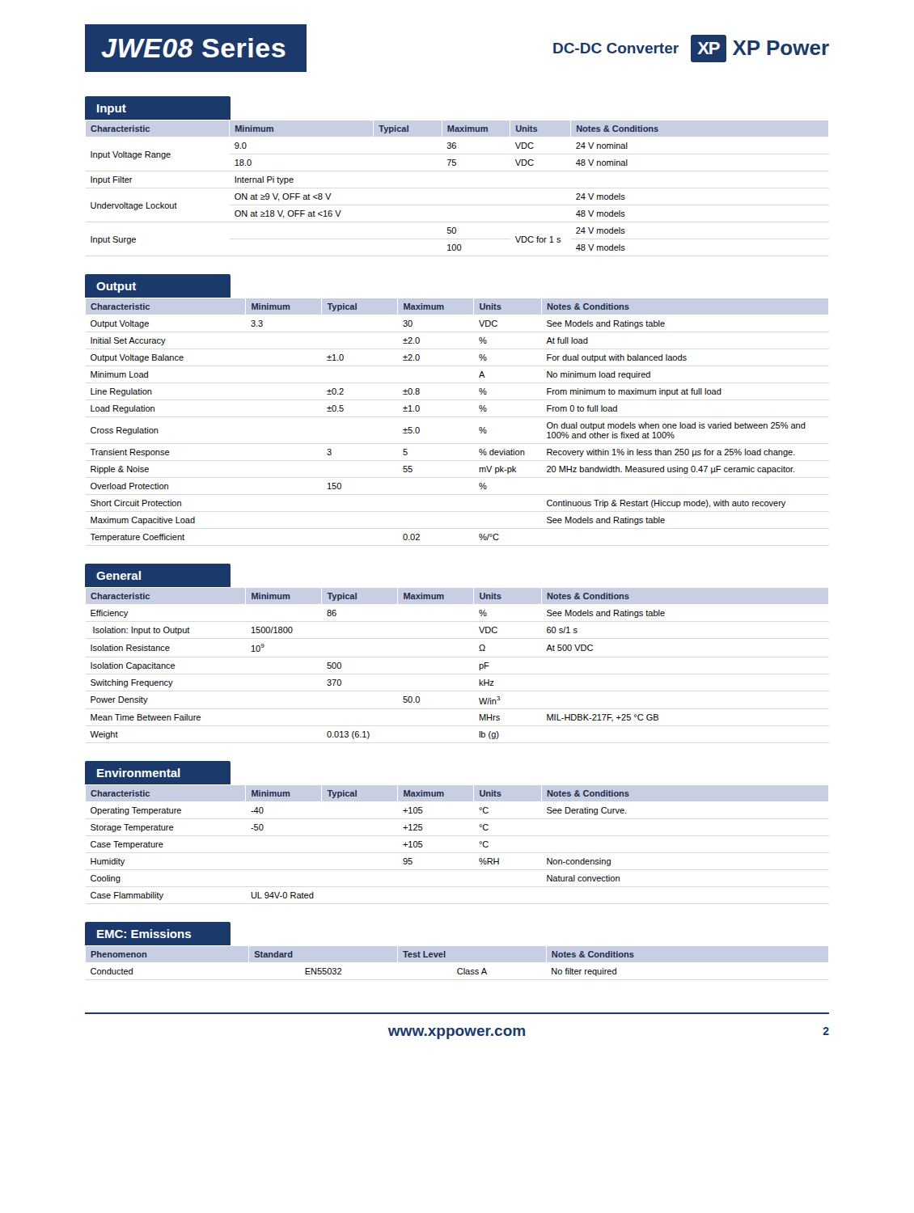JWE08 Series
DC-DC Converter
XP XP Power
Input
| Characteristic | Minimum | Typical | Maximum | Units | Notes & Conditions |
| --- | --- | --- | --- | --- | --- |
| Input Voltage Range | 9.0 | | 36 | VDC | 24 V nominal |
| 18.0 | | 75 | VDC | 48 V nominal |
| Input Filter | Internal Pi type |
| Undervoltage Lockout | ON at ≥9 V, OFF at <8 V | 24 V models |
| ON at ≥18 V, OFF at <16 V | 48 V models |
| Input Surge | | | 50 | VDC for 1 s | 24 V models |
| | | 100 | 48 V models |
Output
| Characteristic | Minimum | Typical | Maximum | Units | Notes & Conditions |
| --- | --- | --- | --- | --- | --- |
| Output Voltage | 3.3 | | 30 | VDC | See Models and Ratings table |
| Initial Set Accuracy | | | ±2.0 | % | At full load |
| Output Voltage Balance | | ±1.0 | ±2.0 | % | For dual output with balanced laods |
| Minimum Load | | | | A | No minimum load required |
| Line Regulation | | ±0.2 | ±0.8 | % | From minimum to maximum input at full load |
| Load Regulation | | ±0.5 | ±1.0 | % | From 0 to full load |
| Cross Regulation | | | ±5.0 | % | On dual output models when one load is varied between 25% and 100% and other is fixed at 100% |
| Transient Response | | 3 | 5 | % deviation | Recovery within 1% in less than 250 µs for a 25% load change. |
| Ripple & Noise | | | 55 | mV pk-pk | 20 MHz bandwidth. Measured using 0.47 µF ceramic capacitor. |
| Overload Protection | | 150 | | % | |
| Short Circuit Protection | | | | | Continuous Trip & Restart (Hiccup mode), with auto recovery |
| Maximum Capacitive Load | | | | | See Models and Ratings table |
| Temperature Coefficient | | | 0.02 | %/°C | |
General
| Characteristic | Minimum | Typical | Maximum | Units | Notes & Conditions |
| --- | --- | --- | --- | --- | --- |
| Efficiency | | 86 | | % | See Models and Ratings table |
| Isolation: Input to Output | 1500/1800 | | | VDC | 60 s/1 s |
| Isolation Resistance | 10 9 | | | Ω | At 500 VDC |
| Isolation Capacitance | | 500 | | pF | |
| Switching Frequency | | 370 | | kHz | |
| Power Density | | | 50.0 | W/in 3 | |
| Mean Time Between Failure | | | | MHrs | MIL-HDBK-217F, +25 °C GB |
| Weight | | 0.013 (6.1) | | lb (g) | |
Environmental
| Characteristic | Minimum | Typical | Maximum | Units | Notes & Conditions |
| --- | --- | --- | --- | --- | --- |
| Operating Temperature | -40 | | +105 | °C | See Derating Curve. |
| Storage Temperature | -50 | | +125 | °C | |
| Case Temperature | | | +105 | °C | |
| Humidity | | | 95 | %RH | Non-condensing |
| Cooling | | | | | Natural convection |
| Case Flammability | UL 94V-0 Rated | |
EMC: Emissions
| Phenomenon | Standard | Test Level | Notes & Conditions |
| --- | --- | --- | --- |
| Conducted | EN55032 | Class A | No filter required |
www.xppower.com 2